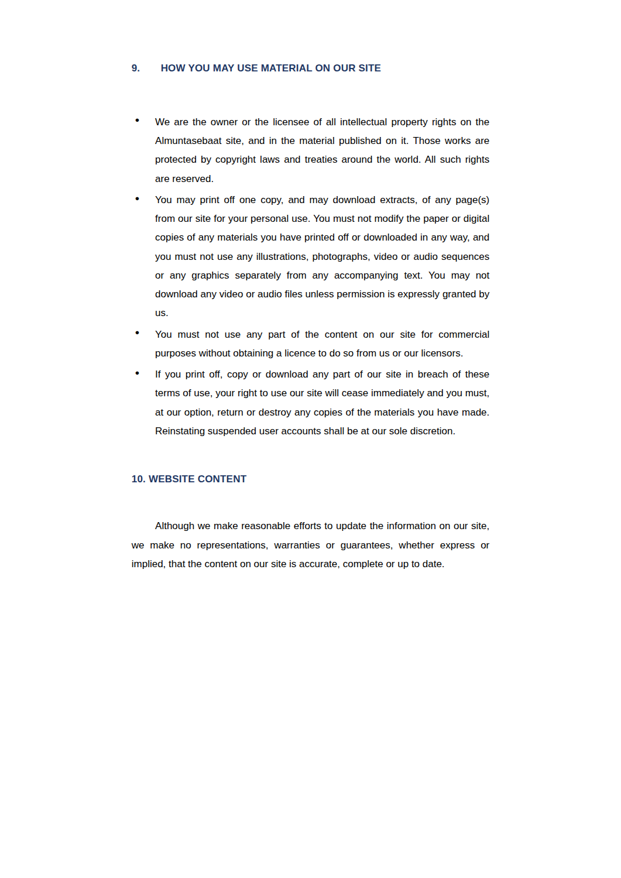9.
HOW YOU MAY USE MATERIAL ON OUR SITE
We are the owner or the licensee of all intellectual property rights on the Almuntasebaat site, and in the material published on it. Those works are protected by copyright laws and treaties around the world. All such rights are reserved.
You may print off one copy, and may download extracts, of any page(s) from our site for your personal use. You must not modify the paper or digital copies of any materials you have printed off or downloaded in any way, and you must not use any illustrations, photographs, video or audio sequences or any graphics separately from any accompanying text. You may not download any video or audio files unless permission is expressly granted by us.
You must not use any part of the content on our site for commercial purposes without obtaining a licence to do so from us or our licensors.
If you print off, copy or download any part of our site in breach of these terms of use, your right to use our site will cease immediately and you must, at our option, return or destroy any copies of the materials you have made. Reinstating suspended user accounts shall be at our sole discretion.
10. WEBSITE CONTENT
Although we make reasonable efforts to update the information on our site, we make no representations, warranties or guarantees, whether express or implied, that the content on our site is accurate, complete or up to date.